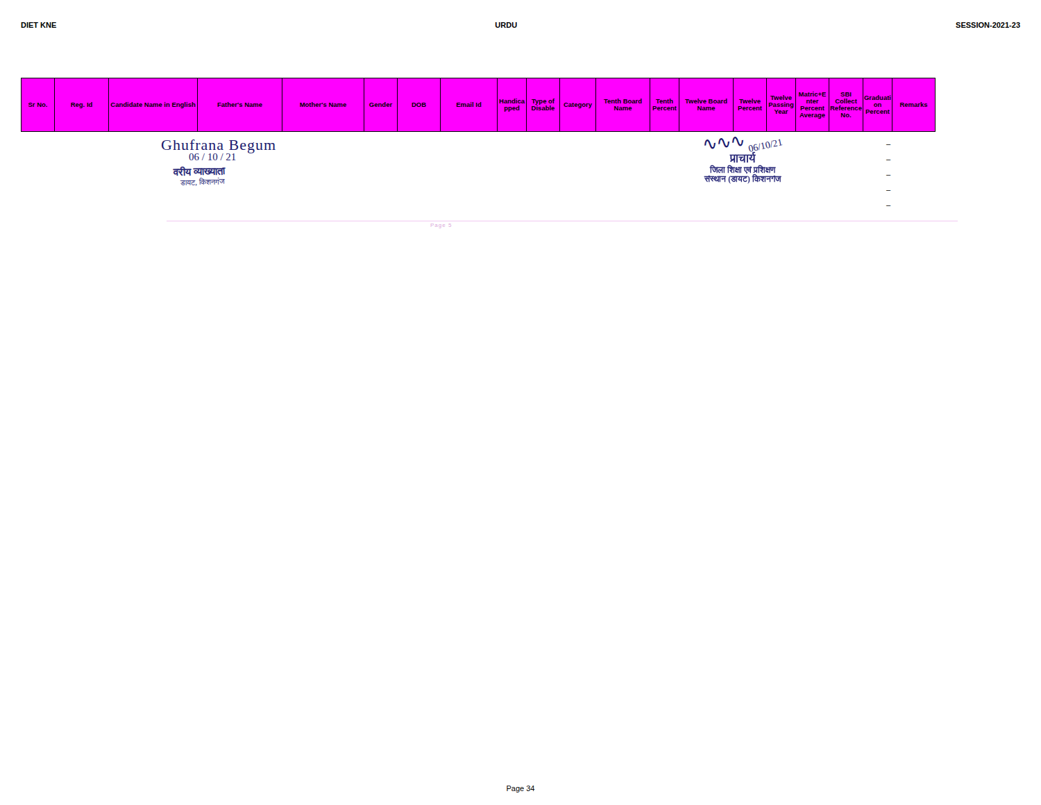DIET KNE
URDU
SESSION-2021-23
| Sr No. | Reg. Id | Candidate Name in English | Father's Name | Mother's Name | Gender | DOB | Email Id | Handica pped | Type of Disable | Category | Tenth Board Name | Tenth Percent | Twelve Board Name | Twelve Percent | Twelve Passing Year | Matric+E nter Percent Average | SBI Collect Reference No. | Graduati on Percent | Remarks |
| --- | --- | --- | --- | --- | --- | --- | --- | --- | --- | --- | --- | --- | --- | --- | --- | --- | --- | --- | --- |
–
–
–
–
–
–
Ghufrana Begum
06 / 10 / 21
वरीय व्याख्याता डायट, किशनगंज
∿∿∿06/10/21
प्राचार्य जिला शिक्षा एवं प्रशिक्षण संस्थान (डायट) किशनगंज
Page 5
Page 34